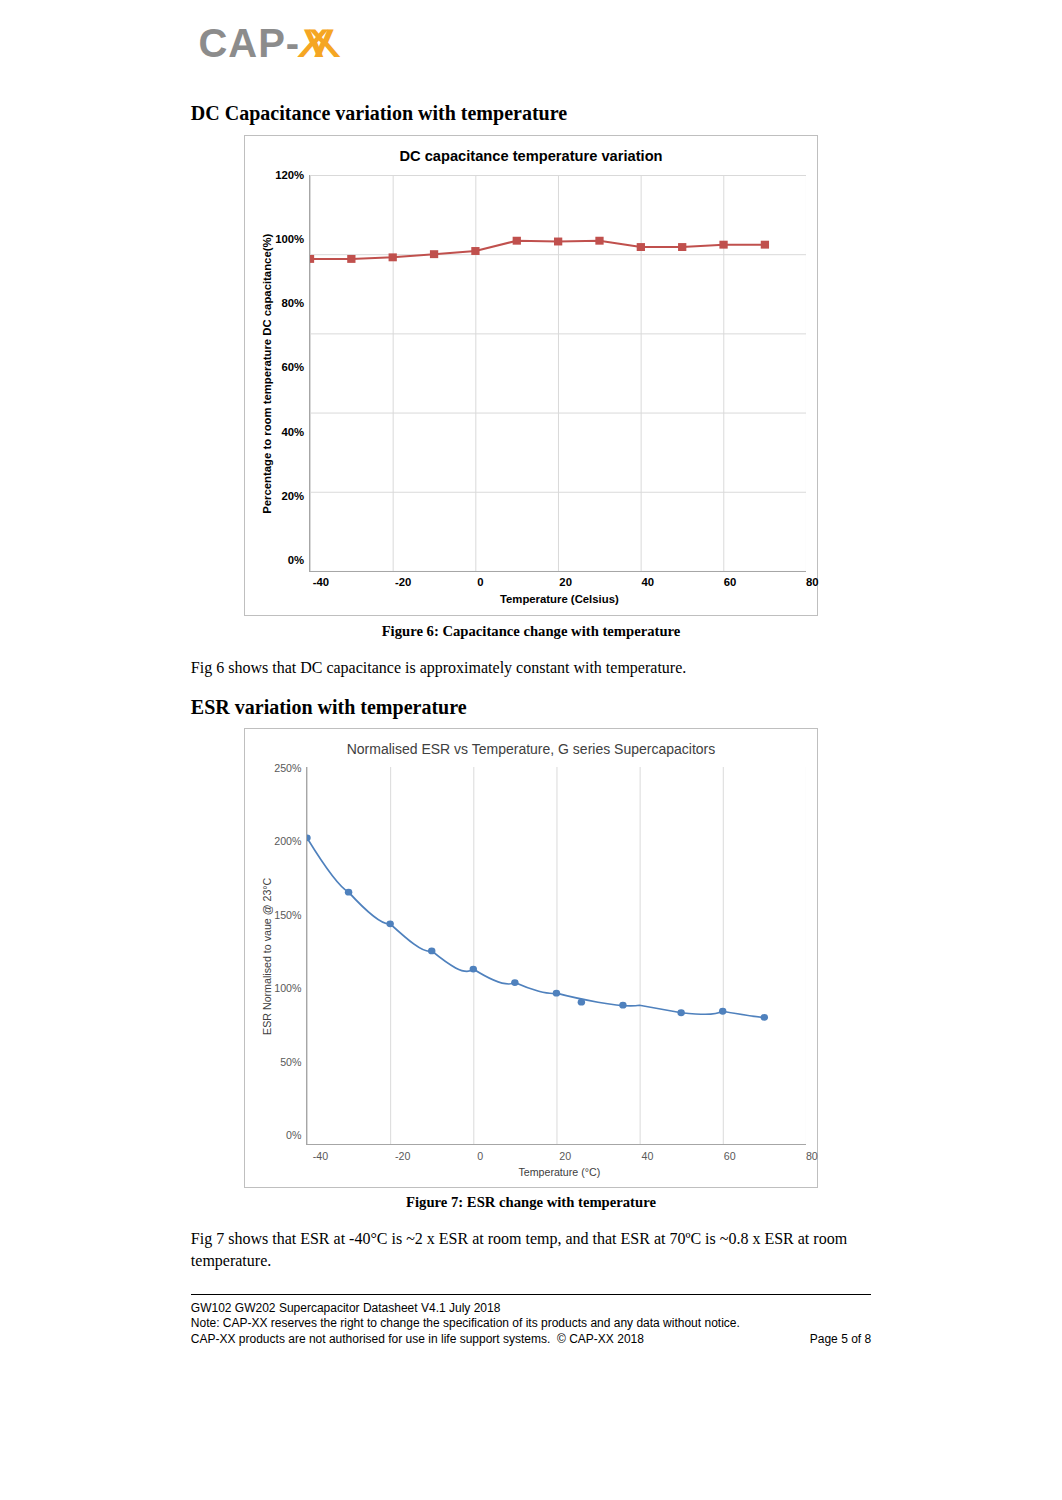CAP-XX
DC Capacitance variation with temperature
DC capacitance temperature variation
Percentage to room temperature DC capacitance(%)
120% 100% 80% 60% 40% 20% 0%
y: 0% at 500, 120% at 0 => y = 500 - (pct/120)*500
-40-20020406080
Temperature (Celsius)
Figure 6: Capacitance change with temperature
Fig 6 shows that DC capacitance is approximately constant with temperature.
ESR variation with temperature
Normalised ESR vs Temperature, G series Supercapacitors
ESR Normalised to vaue @ 23°C
250% 200% 150% 100% 50% 0%
-40-20020406080
Temperature (°C)
Figure 7: ESR change with temperature
Fig 7 shows that ESR at -40°C is ~2 x ESR at room temp, and that ESR at 70ºC is ~0.8 x ESR at room temperature.
GW102 GW202 Supercapacitor Datasheet V4.1 July 2018
Note: CAP-XX reserves the right to change the specification of its products and any data without notice.
CAP-XX products are not authorised for use in life support systems. © CAP-XX 2018 Page 5 of 8